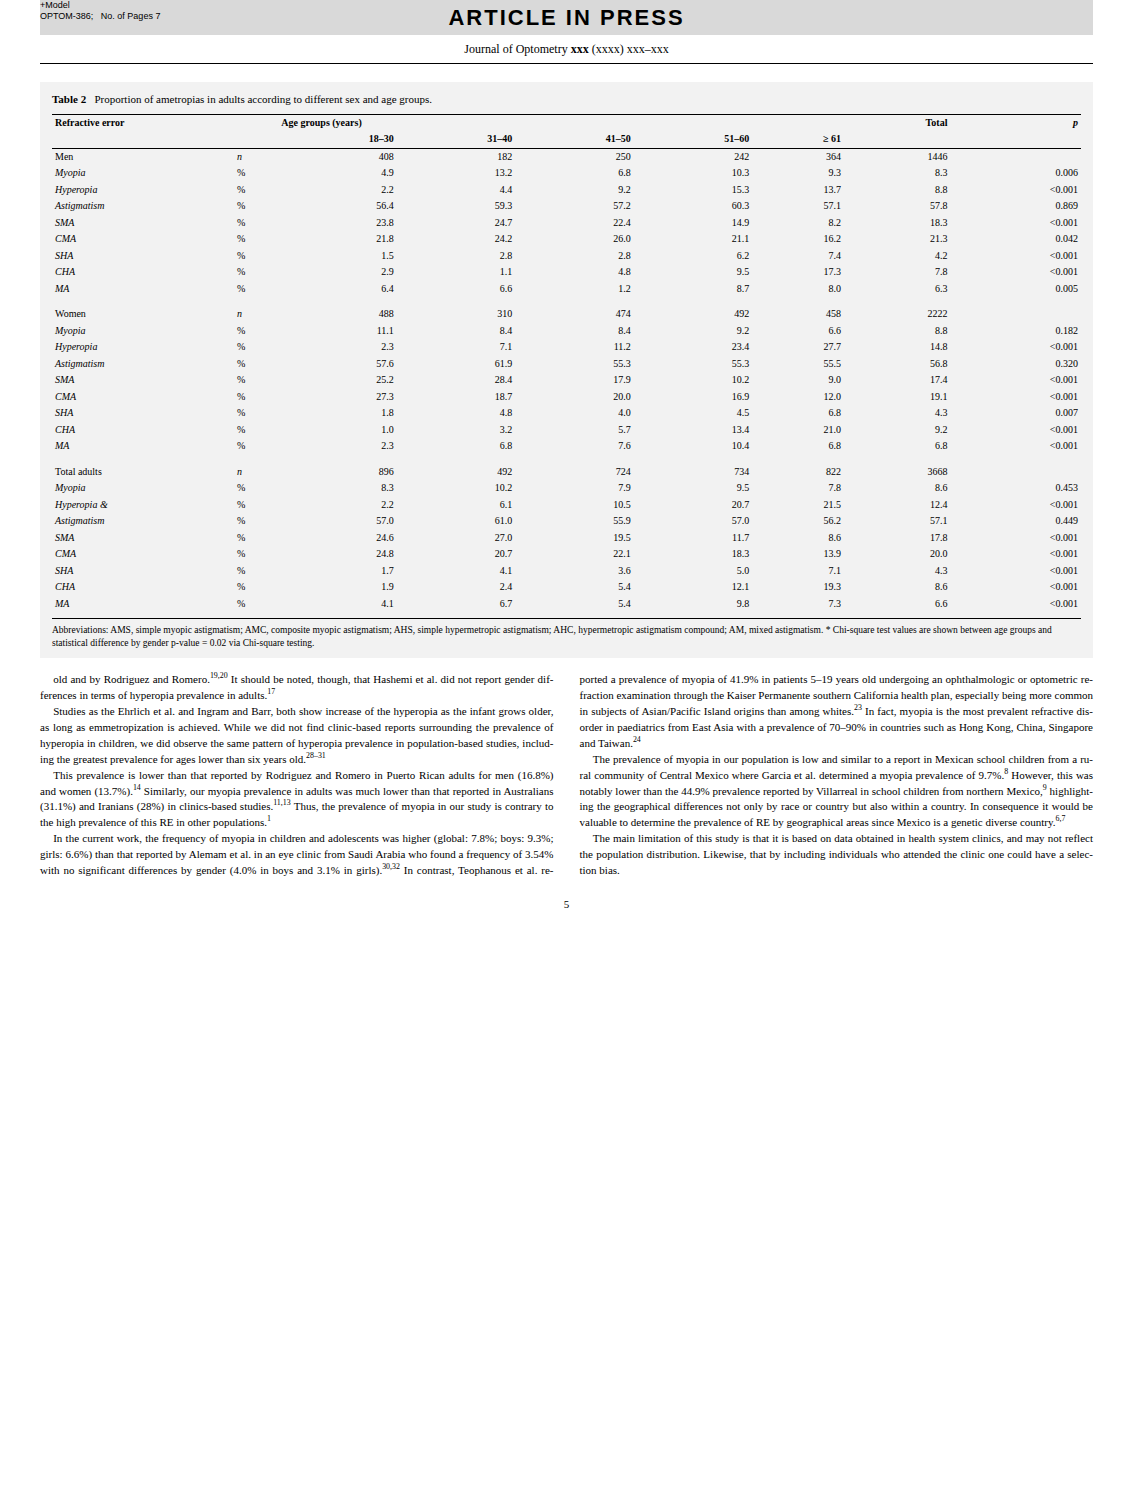+Model
OPTOM-386; No. of Pages 7
ARTICLE IN PRESS
Journal of Optometry xxx (xxxx) xxx–xxx
Table 2 Proportion of ametropias in adults according to different sex and age groups.
| Refractive error | Age groups (years) | Total | p |
| --- | --- | --- | --- |
| | 18–30 | 31–40 | 41–50 | 51–60 | ≥ 61 | | |
| Men | n | 408 | 182 | 250 | 242 | 364 | 1446 | |
| Myopia | % | 4.9 | 13.2 | 6.8 | 10.3 | 9.3 | 8.3 | 0.006 |
| Hyperopia | % | 2.2 | 4.4 | 9.2 | 15.3 | 13.7 | 8.8 | <0.001 |
| Astigmatism | % | 56.4 | 59.3 | 57.2 | 60.3 | 57.1 | 57.8 | 0.869 |
| SMA | % | 23.8 | 24.7 | 22.4 | 14.9 | 8.2 | 18.3 | <0.001 |
| CMA | % | 21.8 | 24.2 | 26.0 | 21.1 | 16.2 | 21.3 | 0.042 |
| SHA | % | 1.5 | 2.8 | 2.8 | 6.2 | 7.4 | 4.2 | <0.001 |
| CHA | % | 2.9 | 1.1 | 4.8 | 9.5 | 17.3 | 7.8 | <0.001 |
| MA | % | 6.4 | 6.6 | 1.2 | 8.7 | 8.0 | 6.3 | 0.005 |
| Women | n | 488 | 310 | 474 | 492 | 458 | 2222 | |
| Myopia | % | 11.1 | 8.4 | 8.4 | 9.2 | 6.6 | 8.8 | 0.182 |
| Hyperopia | % | 2.3 | 7.1 | 11.2 | 23.4 | 27.7 | 14.8 | <0.001 |
| Astigmatism | % | 57.6 | 61.9 | 55.3 | 55.3 | 55.5 | 56.8 | 0.320 |
| SMA | % | 25.2 | 28.4 | 17.9 | 10.2 | 9.0 | 17.4 | <0.001 |
| CMA | % | 27.3 | 18.7 | 20.0 | 16.9 | 12.0 | 19.1 | <0.001 |
| SHA | % | 1.8 | 4.8 | 4.0 | 4.5 | 6.8 | 4.3 | 0.007 |
| CHA | % | 1.0 | 3.2 | 5.7 | 13.4 | 21.0 | 9.2 | <0.001 |
| MA | % | 2.3 | 6.8 | 7.6 | 10.4 | 6.8 | 6.8 | <0.001 |
| Total adults | n | 896 | 492 | 724 | 734 | 822 | 3668 | |
| Myopia | % | 8.3 | 10.2 | 7.9 | 9.5 | 7.8 | 8.6 | 0.453 |
| Hyperopia & | % | 2.2 | 6.1 | 10.5 | 20.7 | 21.5 | 12.4 | <0.001 |
| Astigmatism | % | 57.0 | 61.0 | 55.9 | 57.0 | 56.2 | 57.1 | 0.449 |
| SMA | % | 24.6 | 27.0 | 19.5 | 11.7 | 8.6 | 17.8 | <0.001 |
| CMA | % | 24.8 | 20.7 | 22.1 | 18.3 | 13.9 | 20.0 | <0.001 |
| SHA | % | 1.7 | 4.1 | 3.6 | 5.0 | 7.1 | 4.3 | <0.001 |
| CHA | % | 1.9 | 2.4 | 5.4 | 12.1 | 19.3 | 8.6 | <0.001 |
| MA | % | 4.1 | 6.7 | 5.4 | 9.8 | 7.3 | 6.6 | <0.001 |
Abbreviations: AMS, simple myopic astigmatism; AMC, composite myopic astigmatism; AHS, simple hypermetropic astigmatism; AHC, hypermetropic astigmatism compound; AM, mixed astigmatism. * Chi-square test values are shown between age groups and statistical difference by gender p-value = 0.02 via Chi-square testing.
old and by Rodriguez and Romero.19,20 It should be noted, though, that Hashemi et al. did not report gender differences in terms of hyperopia prevalence in adults.17
Studies as the Ehrlich et al. and Ingram and Barr, both show increase of the hyperopia as the infant grows older, as long as emmetropization is achieved. While we did not find clinic-based reports surrounding the prevalence of hyperopia in children, we did observe the same pattern of hyperopia prevalence in population-based studies, including the greatest prevalence for ages lower than six years old.28–31
This prevalence is lower than that reported by Rodriguez and Romero in Puerto Rican adults for men (16.8%) and women (13.7%).14 Similarly, our myopia prevalence in adults was much lower than that reported in Australians (31.1%) and Iranians (28%) in clinics-based studies.11,13 Thus, the prevalence of myopia in our study is contrary to the high prevalence of this RE in other populations.1
In the current work, the frequency of myopia in children and adolescents was higher (global: 7.8%; boys: 9.3%; girls: 6.6%) than that reported by Alemam et al. in an eye clinic from Saudi Arabia who found a frequency of 3.54% with no significant differences by gender (4.0% in boys and 3.1% in girls).30,32 In contrast, Teophanous et al. reported a prevalence of myopia of 41.9% in patients 5–19 years old undergoing an ophthalmologic or optometric refraction examination through the Kaiser Permanente southern California health plan, especially being more common in subjects of Asian/Pacific Island origins than among whites.23 In fact, myopia is the most prevalent refractive disorder in paediatrics from East Asia with a prevalence of 70–90% in countries such as Hong Kong, China, Singapore and Taiwan.24
The prevalence of myopia in our population is low and similar to a report in Mexican school children from a rural community of Central Mexico where Garcia et al. determined a myopia prevalence of 9.7%.8 However, this was notably lower than the 44.9% prevalence reported by Villarreal in school children from northern Mexico,9 highlighting the geographical differences not only by race or country but also within a country. In consequence it would be valuable to determine the prevalence of RE by geographical areas since Mexico is a genetic diverse country.6,7
The main limitation of this study is that it is based on data obtained in health system clinics, and may not reflect the population distribution. Likewise, that by including individuals who attended the clinic one could have a selection bias.
5